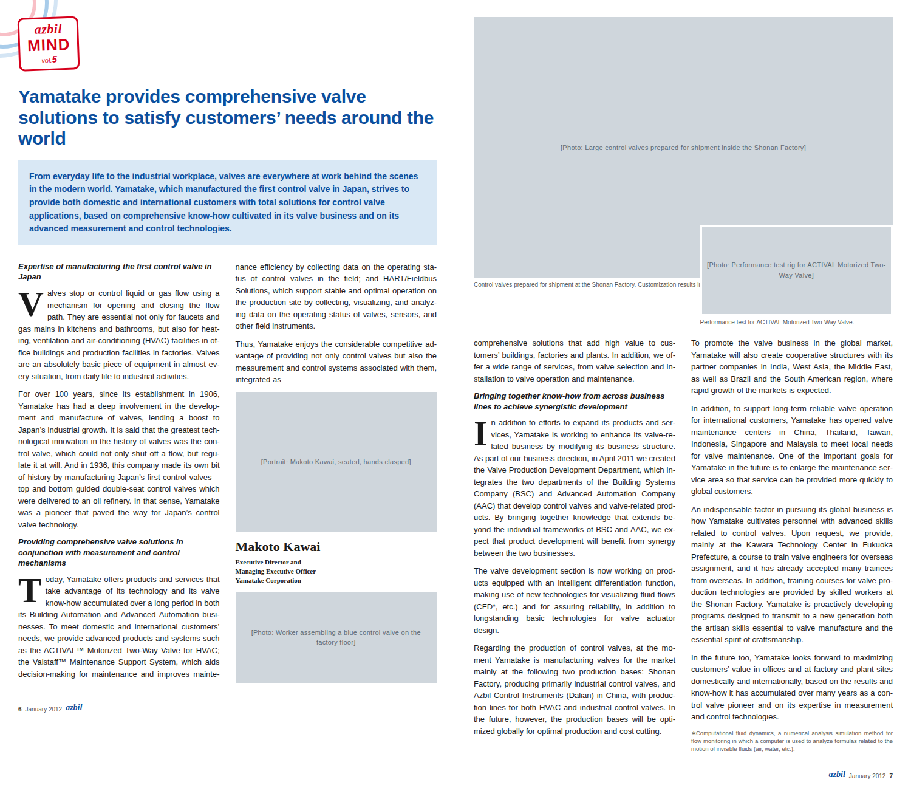azbil
MIND
vol.5
Yamatake provides comprehensive valve solutions to satisfy customers’ needs around the world
From everyday life to the industrial workplace, valves are everywhere at work behind the scenes in the modern world. Yamatake, which manufactured the first control valve in Japan, strives to provide both domestic and international customers with total solutions for control valve applications, based on comprehensive know-how cultivated in its valve business and on its advanced measurement and control technologies.
Expertise of manufacturing the first control valve in Japan
Valves stop or control liquid or gas flow using a mechanism for opening and closing the flow path. They are essential not only for faucets and gas mains in kitchens and bathrooms, but also for heating, ventilation and air-conditioning (HVAC) facilities in office buildings and production facilities in factories. Valves are an absolutely basic piece of equipment in almost every situation, from daily life to industrial activities.
For over 100 years, since its establishment in 1906, Yamatake has had a deep involvement in the development and manufacture of valves, lending a boost to Japan’s industrial growth. It is said that the greatest technological innovation in the history of valves was the control valve, which could not only shut off a flow, but regulate it at will. And in 1936, this company made its own bit of history by manufacturing Japan’s first control valves—top and bottom guided double-seat control valves which were delivered to an oil refinery. In that sense, Yamatake was a pioneer that paved the way for Japan’s control valve technology.
Providing comprehensive valve solutions in conjunction with measurement and control mechanisms
Today, Yamatake offers products and services that take advantage of its technology and its valve know-how accumulated over a long period in both its Building Automation and Advanced Automation businesses. To meet domestic and international customers’ needs, we provide advanced products and systems such as the ACTIVAL™ Motorized Two-Way Valve for HVAC; the Valstaff™ Maintenance Support System, which aids decision-making for maintenance and improves maintenance efficiency by collecting data on the operating status of control valves in the field; and HART/Fieldbus Solutions, which support stable and optimal operation on the production site by collecting, visualizing, and analyzing data on the operating status of valves, sensors, and other field instruments.
Thus, Yamatake enjoys the considerable competitive advantage of providing not only control valves but also the measurement and control systems associated with them, integrated as
Makoto Kawai
Executive Director and
Managing Executive Officer
Yamatake Corporation
6 January 2012 azbil
Control valves prepared for shipment at the Shonan Factory. Customization results in various sizes and designs.
Performance test for ACTIVAL Motorized Two-Way Valve.
comprehensive solutions that add high value to customers’ buildings, factories and plants. In addition, we offer a wide range of services, from valve selection and installation to valve operation and maintenance.
Bringing together know-how from across business lines to achieve synergistic development
In addition to efforts to expand its products and services, Yamatake is working to enhance its valve-related business by modifying its business structure. As part of our business direction, in April 2011 we created the Valve Production Development Department, which integrates the two departments of the Building Systems Company (BSC) and Advanced Automation Company (AAC) that develop control valves and valve-related products. By bringing together knowledge that extends beyond the individual frameworks of BSC and AAC, we expect that product development will benefit from synergy between the two businesses.
The valve development section is now working on products equipped with an intelligent differentiation function, making use of new technologies for visualizing fluid flows (CFD*, etc.) and for assuring reliability, in addition to longstanding basic technologies for valve actuator design.
Regarding the production of control valves, at the moment Yamatake is manufacturing valves for the market mainly at the following two production bases: Shonan Factory, producing primarily industrial control valves, and Azbil Control Instruments (Dalian) in China, with production lines for both HVAC and industrial control valves. In the future, however, the production bases will be optimized globally for optimal production and cost cutting.
To promote the valve business in the global market, Yamatake will also create cooperative structures with its partner companies in India, West Asia, the Middle East, as well as Brazil and the South American region, where rapid growth of the markets is expected.
In addition, to support long-term reliable valve operation for international customers, Yamatake has opened valve maintenance centers in China, Thailand, Taiwan, Indonesia, Singapore and Malaysia to meet local needs for valve maintenance. One of the important goals for Yamatake in the future is to enlarge the maintenance service area so that service can be provided more quickly to global customers.
An indispensable factor in pursuing its global business is how Yamatake cultivates personnel with advanced skills related to control valves. Upon request, we provide, mainly at the Kawara Technology Center in Fukuoka Prefecture, a course to train valve engineers for overseas assignment, and it has already accepted many trainees from overseas. In addition, training courses for valve production technologies are provided by skilled workers at the Shonan Factory. Yamatake is proactively developing programs designed to transmit to a new generation both the artisan skills essential to valve manufacture and the essential spirit of craftsmanship.
In the future too, Yamatake looks forward to maximizing customers’ value in offices and at factory and plant sites domestically and internationally, based on the results and know-how it has accumulated over many years as a control valve pioneer and on its expertise in measurement and control technologies.
∗Computational fluid dynamics, a numerical analysis simulation method for flow monitoring in which a computer is used to analyze formulas related to the motion of invisible fluids (air, water, etc.).
azbil January 2012 7